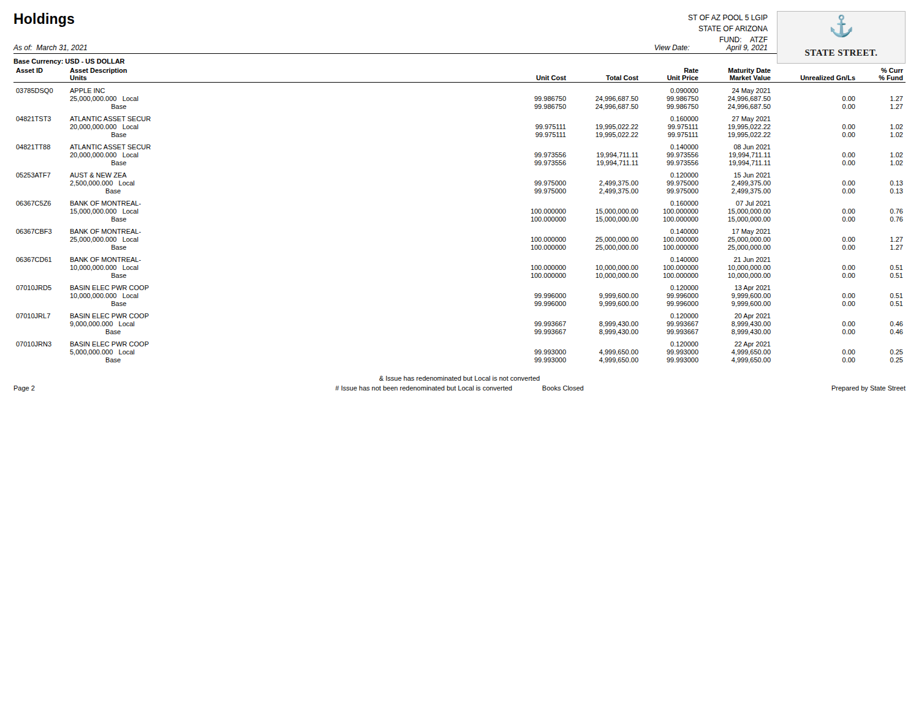Holdings
As of: March 31, 2021
ST OF AZ POOL 5 LGIP
STATE OF ARIZONA
FUND: ATZF
View Date: April 9, 2021
⚓
STATE STREET.
Base Currency: USD - US DOLLAR
| Asset ID | Asset Description | | | Rate | Maturity Date | | % Curr |
| --- | --- | --- | --- | --- | --- | --- | --- |
| | Units | Unit Cost | Total Cost | Unit Price | Market Value | Unrealized Gn/Ls | % Fund |
| 03785DSQ0 | APPLE INC | | | 0.090000 | 24 May 2021 | | |
| | 25,000,000.000 Local | 99.986750 | 24,996,687.50 | 99.986750 | 24,996,687.50 | 0.00 | 1.27 |
| | Base | 99.986750 | 24,996,687.50 | 99.986750 | 24,996,687.50 | 0.00 | 1.27 |
| 04821TST3 | ATLANTIC ASSET SECUR | | | 0.160000 | 27 May 2021 | | |
| | 20,000,000.000 Local | 99.975111 | 19,995,022.22 | 99.975111 | 19,995,022.22 | 0.00 | 1.02 |
| | Base | 99.975111 | 19,995,022.22 | 99.975111 | 19,995,022.22 | 0.00 | 1.02 |
| 04821TT88 | ATLANTIC ASSET SECUR | | | 0.140000 | 08 Jun 2021 | | |
| | 20,000,000.000 Local | 99.973556 | 19,994,711.11 | 99.973556 | 19,994,711.11 | 0.00 | 1.02 |
| | Base | 99.973556 | 19,994,711.11 | 99.973556 | 19,994,711.11 | 0.00 | 1.02 |
| 05253ATF7 | AUST & NEW ZEA | | | 0.120000 | 15 Jun 2021 | | |
| | 2,500,000.000 Local | 99.975000 | 2,499,375.00 | 99.975000 | 2,499,375.00 | 0.00 | 0.13 |
| | Base | 99.975000 | 2,499,375.00 | 99.975000 | 2,499,375.00 | 0.00 | 0.13 |
| 06367C5Z6 | BANK OF MONTREAL- | | | 0.160000 | 07 Jul 2021 | | |
| | 15,000,000.000 Local | 100.000000 | 15,000,000.00 | 100.000000 | 15,000,000.00 | 0.00 | 0.76 |
| | Base | 100.000000 | 15,000,000.00 | 100.000000 | 15,000,000.00 | 0.00 | 0.76 |
| 06367CBF3 | BANK OF MONTREAL- | | | 0.140000 | 17 May 2021 | | |
| | 25,000,000.000 Local | 100.000000 | 25,000,000.00 | 100.000000 | 25,000,000.00 | 0.00 | 1.27 |
| | Base | 100.000000 | 25,000,000.00 | 100.000000 | 25,000,000.00 | 0.00 | 1.27 |
| 06367CD61 | BANK OF MONTREAL- | | | 0.140000 | 21 Jun 2021 | | |
| | 10,000,000.000 Local | 100.000000 | 10,000,000.00 | 100.000000 | 10,000,000.00 | 0.00 | 0.51 |
| | Base | 100.000000 | 10,000,000.00 | 100.000000 | 10,000,000.00 | 0.00 | 0.51 |
| 07010JRD5 | BASIN ELEC PWR COOP | | | 0.120000 | 13 Apr 2021 | | |
| | 10,000,000.000 Local | 99.996000 | 9,999,600.00 | 99.996000 | 9,999,600.00 | 0.00 | 0.51 |
| | Base | 99.996000 | 9,999,600.00 | 99.996000 | 9,999,600.00 | 0.00 | 0.51 |
| 07010JRL7 | BASIN ELEC PWR COOP | | | 0.120000 | 20 Apr 2021 | | |
| | 9,000,000.000 Local | 99.993667 | 8,999,430.00 | 99.993667 | 8,999,430.00 | 0.00 | 0.46 |
| | Base | 99.993667 | 8,999,430.00 | 99.993667 | 8,999,430.00 | 0.00 | 0.46 |
| 07010JRN3 | BASIN ELEC PWR COOP | | | 0.120000 | 22 Apr 2021 | | |
| | 5,000,000.000 Local | 99.993000 | 4,999,650.00 | 99.993000 | 4,999,650.00 | 0.00 | 0.25 |
| | Base | 99.993000 | 4,999,650.00 | 99.993000 | 4,999,650.00 | 0.00 | 0.25 |
& Issue has redenominated but Local is not converted
Page 2
# Issue has not been redenominated but Local is converted Books Closed
Prepared by State Street